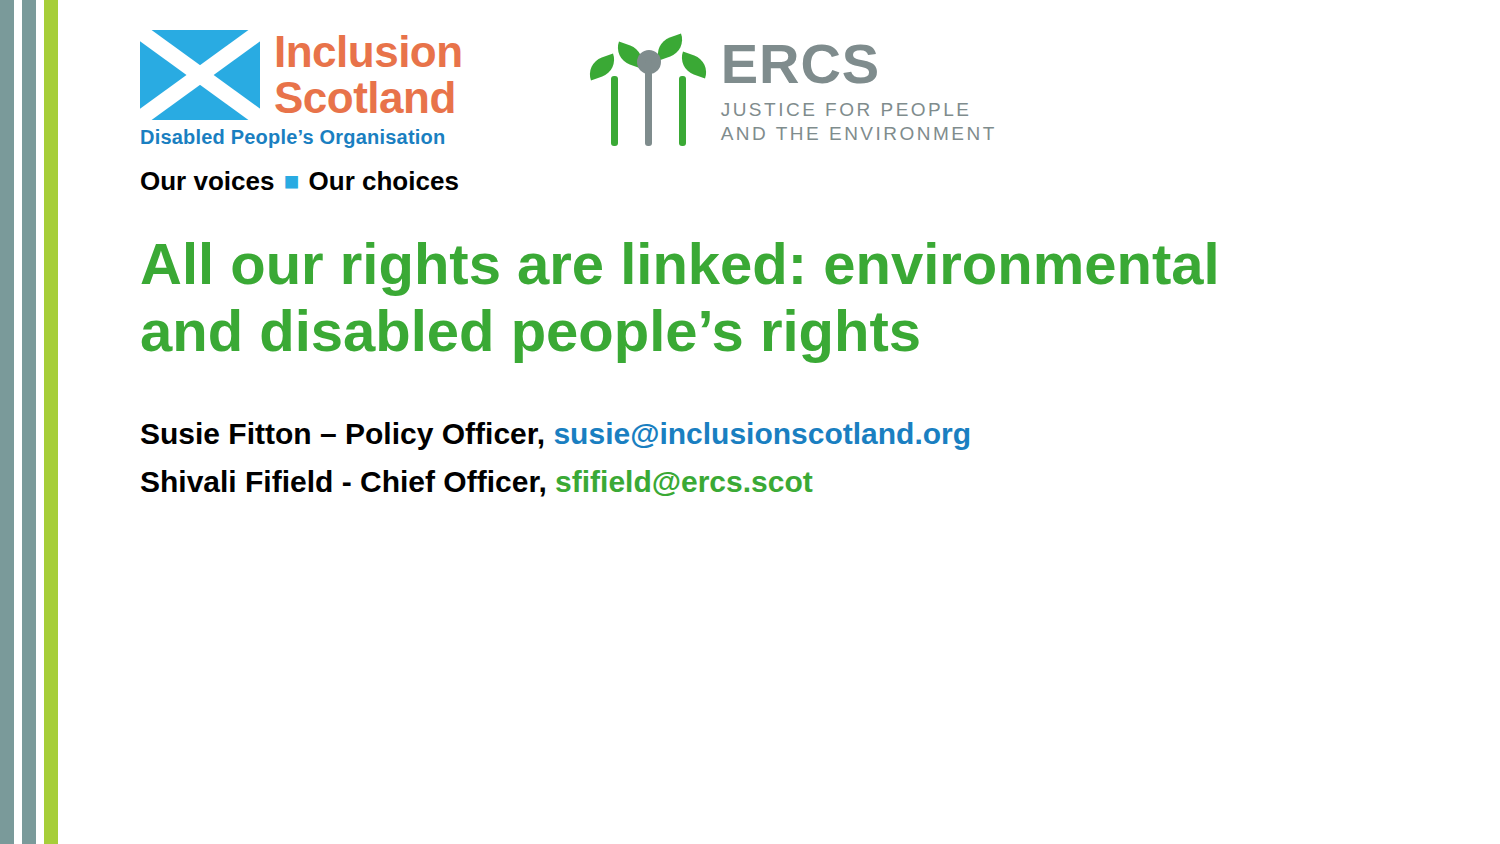Inclusion Scotland
Disabled People’s Organisation
ERCS
Justice for people
and the environment
Our voices ■ Our choices
All our rights are linked: environmental and disabled people’s rights
Susie Fitton – Policy Officer, susie@inclusionscotland.org
Shivali Fifield - Chief Officer, sfifield@ercs.scot